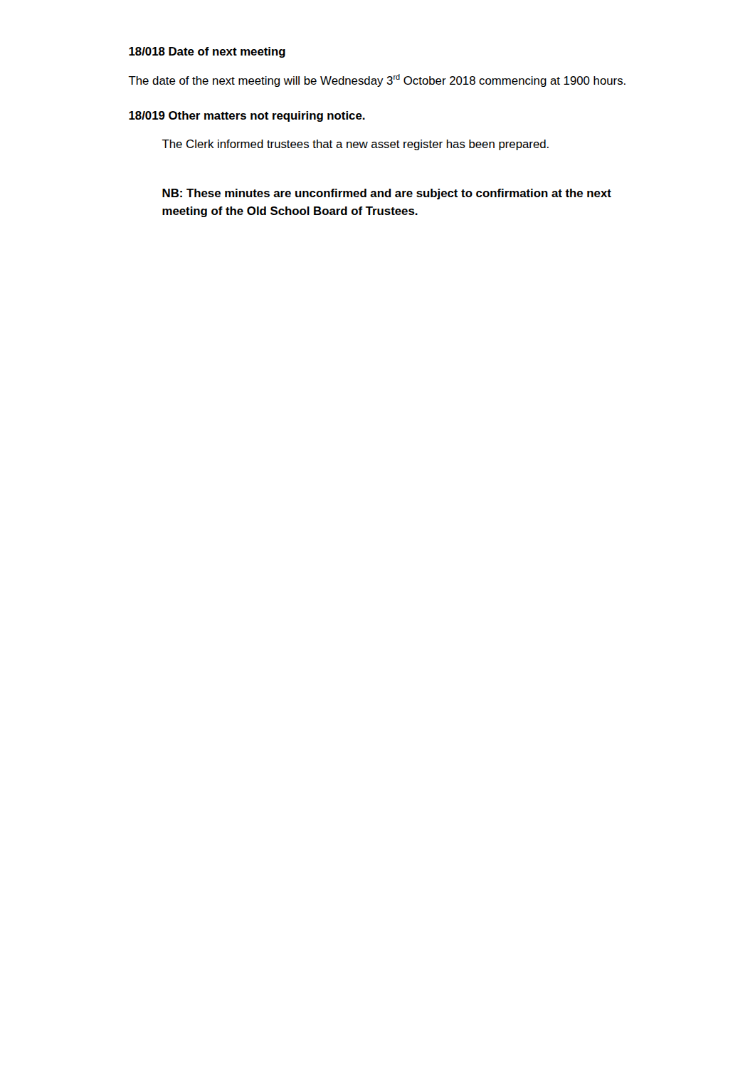18/018 Date of next meeting
The date of the next meeting will be Wednesday 3rd October 2018 commencing at 1900 hours.
18/019 Other matters not requiring notice.
The Clerk informed trustees that a new asset register has been prepared.
NB: These minutes are unconfirmed and are subject to confirmation at the next meeting of the Old School Board of Trustees.